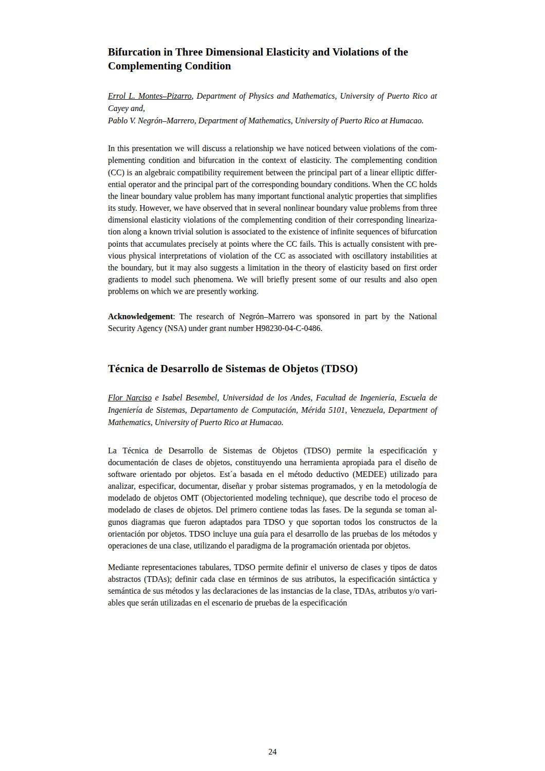Bifurcation in Three Dimensional Elasticity and Violations of the Complementing Condition
Errol L. Montes–Pizarro, Department of Physics and Mathematics, University of Puerto Rico at Cayey and,
Pablo V. Negrón–Marrero, Department of Mathematics, University of Puerto Rico at Humacao.
In this presentation we will discuss a relationship we have noticed between violations of the complementing condition and bifurcation in the context of elasticity. The complementing condition (CC) is an algebraic compatibility requirement between the principal part of a linear elliptic differential operator and the principal part of the corresponding boundary conditions. When the CC holds the linear boundary value problem has many important functional analytic properties that simplifies its study. However, we have observed that in several nonlinear boundary value problems from three dimensional elasticity violations of the complementing condition of their corresponding linearization along a known trivial solution is associated to the existence of infinite sequences of bifurcation points that accumulates precisely at points where the CC fails. This is actually consistent with previous physical interpretations of violation of the CC as associated with oscillatory instabilities at the boundary, but it may also suggests a limitation in the theory of elasticity based on first order gradients to model such phenomena. We will briefly present some of our results and also open problems on which we are presently working.
Acknowledgement: The research of Negrón–Marrero was sponsored in part by the National Security Agency (NSA) under grant number H98230-04-C-0486.
Técnica de Desarrollo de Sistemas de Objetos (TDSO)
Flor Narciso e Isabel Besembel, Universidad de los Andes, Facultad de Ingeniería, Escuela de Ingeniería de Sistemas, Departamento de Computación, Mérida 5101, Venezuela, Department of Mathematics, University of Puerto Rico at Humacao.
La Técnica de Desarrollo de Sistemas de Objetos (TDSO) permite la especificación y documentación de clases de objetos, constituyendo una herramienta apropiada para el diseño de software orientado por objetos. Est´a basada en el método deductivo (MEDEE) utilizado para analizar, especificar, documentar, diseñar y probar sistemas programados, y en la metodología de modelado de objetos OMT (Objectoriented modeling technique), que describe todo el proceso de modelado de clases de objetos. Del primero contiene todas las fases. De la segunda se toman algunos diagramas que fueron adaptados para TDSO y que soportan todos los constructos de la orientación por objetos. TDSO incluye una guía para el desarrollo de las pruebas de los métodos y operaciones de una clase, utilizando el paradigma de la programación orientada por objetos.
Mediante representaciones tabulares, TDSO permite definir el universo de clases y tipos de datos abstractos (TDAs); definir cada clase en términos de sus atributos, la especificación sintáctica y semántica de sus métodos y las declaraciones de las instancias de la clase, TDAs, atributos y/o variables que serán utilizadas en el escenario de pruebas de la especificación
24